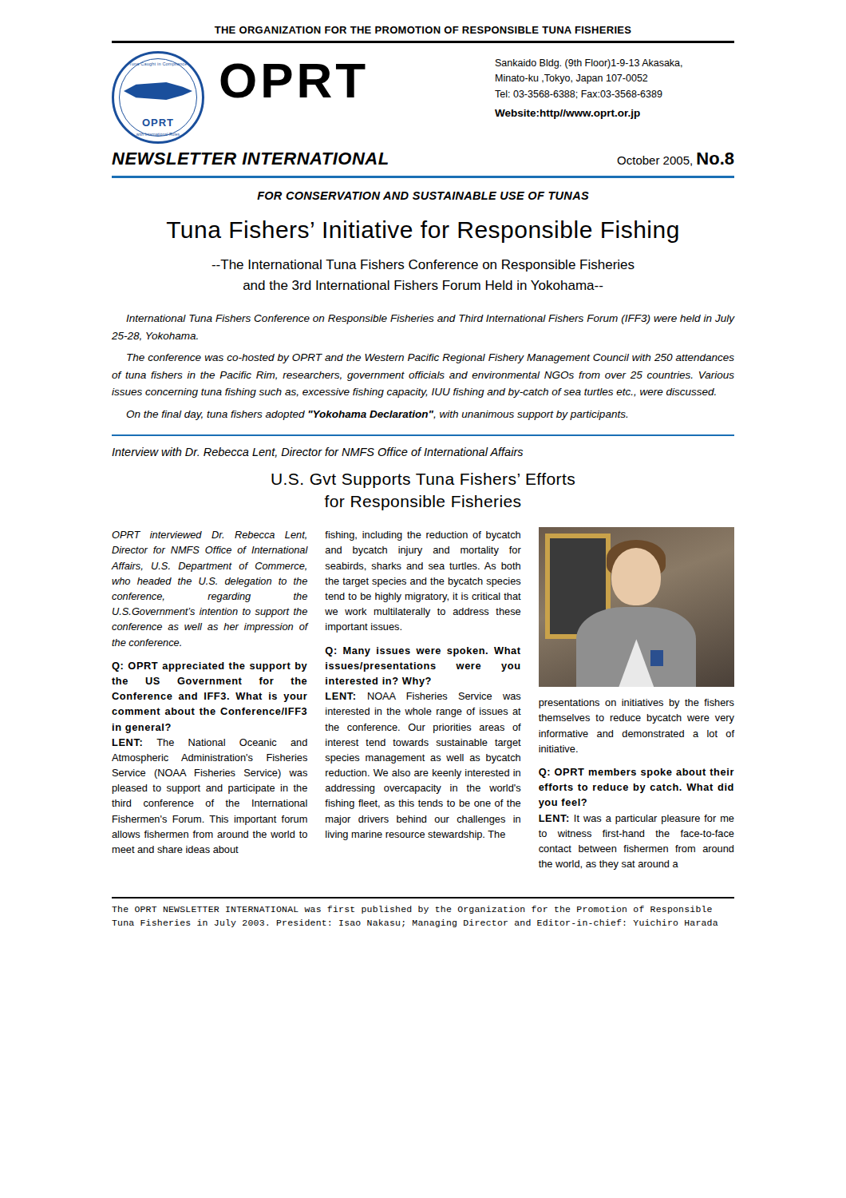THE ORGANIZATION FOR THE PROMOTION OF RESPONSIBLE TUNA FISHERIES
Tuna Caught in Compliance
OPRT
with International Rules
OPRT
Sankaido Bldg. (9th Floor)1-9-13 Akasaka,
Minato-ku ,Tokyo, Japan 107-0052
Tel: 03-3568-6388; Fax:03-3568-6389
Website:http//www.oprt.or.jp
NEWSLETTER INTERNATIONAL
October 2005, No.8
FOR CONSERVATION AND SUSTAINABLE USE OF TUNAS
Tuna Fishers’ Initiative for Responsible Fishing
--The International Tuna Fishers Conference on Responsible Fisheries
and the 3rd International Fishers Forum Held in Yokohama--
International Tuna Fishers Conference on Responsible Fisheries and Third International Fishers Forum (IFF3) were held in July 25-28, Yokohama.
The conference was co-hosted by OPRT and the Western Pacific Regional Fishery Management Council with 250 attendances of tuna fishers in the Pacific Rim, researchers, government officials and environmental NGOs from over 25 countries. Various issues concerning tuna fishing such as, excessive fishing capacity, IUU fishing and by-catch of sea turtles etc., were discussed.
On the final day, tuna fishers adopted "Yokohama Declaration", with unanimous support by participants.
Interview with Dr. Rebecca Lent, Director for NMFS Office of International Affairs
U.S. Gvt Supports Tuna Fishers’ Efforts
for Responsible Fisheries
OPRT interviewed Dr. Rebecca Lent, Director for NMFS Office of International Affairs, U.S. Department of Commerce, who headed the U.S. delegation to the conference, regarding the U.S.Government’s intention to support the conference as well as her impression of the conference.
Q: OPRT appreciated the support by the US Government for the Conference and IFF3. What is your comment about the Conference/IFF3 in general?
LENT: The National Oceanic and Atmospheric Administration's Fisheries Service (NOAA Fisheries Service) was pleased to support and participate in the third conference of the International Fishermen's Forum. This important forum allows fishermen from around the world to meet and share ideas about
fishing, including the reduction of bycatch and bycatch injury and mortality for seabirds, sharks and sea turtles. As both the target species and the bycatch species tend to be highly migratory, it is critical that we work multilaterally to address these important issues.
Q: Many issues were spoken. What issues/presentations were you interested in? Why?
LENT: NOAA Fisheries Service was interested in the whole range of issues at the conference. Our priorities areas of interest tend towards sustainable target species management as well as bycatch reduction. We also are keenly interested in addressing overcapacity in the world's fishing fleet, as this tends to be one of the major drivers behind our challenges in living marine resource stewardship. The
presentations on initiatives by the fishers themselves to reduce bycatch were very informative and demonstrated a lot of initiative.
Q: OPRT members spoke about their efforts to reduce by catch. What did you feel?
LENT: It was a particular pleasure for me to witness first-hand the face-to-face contact between fishermen from around the world, as they sat around a
The OPRT NEWSLETTER INTERNATIONAL was first published by the Organization for the Promotion of Responsible Tuna Fisheries in July 2003. President: Isao Nakasu; Managing Director and Editor-in-chief: Yuichiro Harada